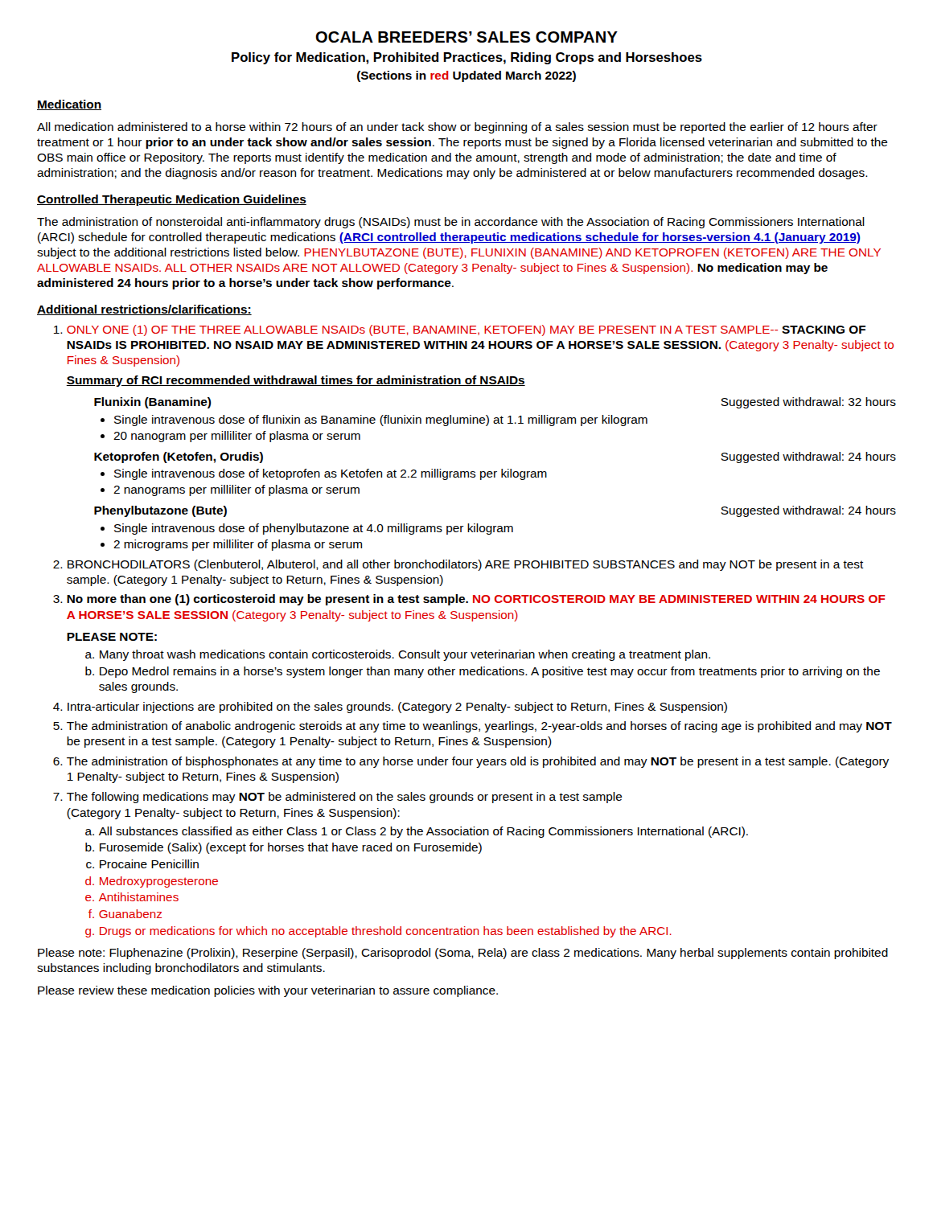OCALA BREEDERS’ SALES COMPANY
Policy for Medication, Prohibited Practices, Riding Crops and Horseshoes
(Sections in red Updated March 2022)
Medication
All medication administered to a horse within 72 hours of an under tack show or beginning of a sales session must be reported the earlier of 12 hours after treatment or 1 hour prior to an under tack show and/or sales session. The reports must be signed by a Florida licensed veterinarian and submitted to the OBS main office or Repository. The reports must identify the medication and the amount, strength and mode of administration; the date and time of administration; and the diagnosis and/or reason for treatment. Medications may only be administered at or below manufacturers recommended dosages.
Controlled Therapeutic Medication Guidelines
The administration of nonsteroidal anti-inflammatory drugs (NSAIDs) must be in accordance with the Association of Racing Commissioners International (ARCI) schedule for controlled therapeutic medications (ARCI controlled therapeutic medications schedule for horses-version 4.1 (January 2019) subject to the additional restrictions listed below. PHENYLBUTAZONE (BUTE), FLUNIXIN (BANAMINE) AND KETOPROFEN (KETOFEN) ARE THE ONLY ALLOWABLE NSAIDs. ALL OTHER NSAIDs ARE NOT ALLOWED (Category 3 Penalty- subject to Fines & Suspension). No medication may be administered 24 hours prior to a horse’s under tack show performance.
Additional restrictions/clarifications:
ONLY ONE (1) OF THE THREE ALLOWABLE NSAIDs (BUTE, BANAMINE, KETOFEN) MAY BE PRESENT IN A TEST SAMPLE-- STACKING OF NSAIDs IS PROHIBITED. NO NSAID MAY BE ADMINISTERED WITHIN 24 HOURS OF A HORSE’S SALE SESSION. (Category 3 Penalty- subject to Fines & Suspension)
Summary of RCI recommended withdrawal times for administration of NSAIDs
Flunixin (Banamine) Suggested withdrawal: 32 hours
Single intravenous dose of flunixin as Banamine (flunixin meglumine) at 1.1 milligram per kilogram
20 nanogram per milliliter of plasma or serum
Ketoprofen (Ketofen, Orudis) Suggested withdrawal: 24 hours
Single intravenous dose of ketoprofen as Ketofen at 2.2 milligrams per kilogram
2 nanograms per milliliter of plasma or serum
Phenylbutazone (Bute) Suggested withdrawal: 24 hours
Single intravenous dose of phenylbutazone at 4.0 milligrams per kilogram
2 micrograms per milliliter of plasma or serum
BRONCHODILATORS (Clenbuterol, Albuterol, and all other bronchodilators) ARE PROHIBITED SUBSTANCES and may NOT be present in a test sample. (Category 1 Penalty- subject to Return, Fines & Suspension)
No more than one (1) corticosteroid may be present in a test sample. NO CORTICOSTEROID MAY BE ADMINISTERED WITHIN 24 HOURS OF A HORSE’S SALE SESSION (Category 3 Penalty- subject to Fines & Suspension)
PLEASE NOTE:
Many throat wash medications contain corticosteroids. Consult your veterinarian when creating a treatment plan.
Depo Medrol remains in a horse’s system longer than many other medications. A positive test may occur from treatments prior to arriving on the sales grounds.
Intra-articular injections are prohibited on the sales grounds. (Category 2 Penalty- subject to Return, Fines & Suspension)
The administration of anabolic androgenic steroids at any time to weanlings, yearlings, 2-year-olds and horses of racing age is prohibited and may NOT be present in a test sample. (Category 1 Penalty- subject to Return, Fines & Suspension)
The administration of bisphosphonates at any time to any horse under four years old is prohibited and may NOT be present in a test sample. (Category 1 Penalty- subject to Return, Fines & Suspension)
The following medications may NOT be administered on the sales grounds or present in a test sample
(Category 1 Penalty- subject to Return, Fines & Suspension):
All substances classified as either Class 1 or Class 2 by the Association of Racing Commissioners International (ARCI).
Furosemide (Salix) (except for horses that have raced on Furosemide)
Procaine Penicillin
Medroxyprogesterone
Antihistamines
Guanabenz
Drugs or medications for which no acceptable threshold concentration has been established by the ARCI.
Please note: Fluphenazine (Prolixin), Reserpine (Serpasil), Carisoprodol (Soma, Rela) are class 2 medications. Many herbal supplements contain prohibited substances including bronchodilators and stimulants.
Please review these medication policies with your veterinarian to assure compliance.